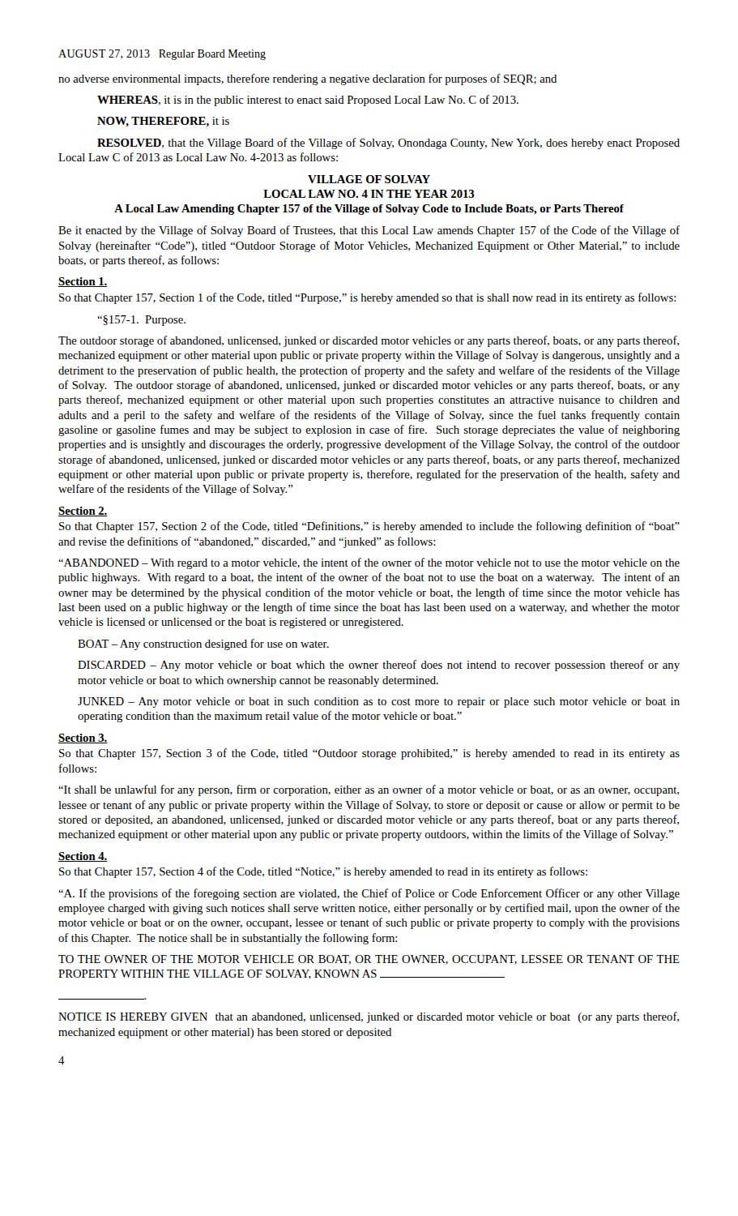AUGUST 27, 2013 Regular Board Meeting
no adverse environmental impacts, therefore rendering a negative declaration for purposes of SEQR; and
WHEREAS, it is in the public interest to enact said Proposed Local Law No. C of 2013.
NOW, THEREFORE, it is
RESOLVED, that the Village Board of the Village of Solvay, Onondaga County, New York, does hereby enact Proposed Local Law C of 2013 as Local Law No. 4-2013 as follows:
VILLAGE OF SOLVAY
LOCAL LAW NO. 4 IN THE YEAR 2013
A Local Law Amending Chapter 157 of the Village of Solvay Code to Include Boats, or Parts Thereof
Be it enacted by the Village of Solvay Board of Trustees, that this Local Law amends Chapter 157 of the Code of the Village of Solvay (hereinafter “Code”), titled “Outdoor Storage of Motor Vehicles, Mechanized Equipment or Other Material,” to include boats, or parts thereof, as follows:
Section 1.
So that Chapter 157, Section 1 of the Code, titled “Purpose,” is hereby amended so that is shall now read in its entirety as follows:
“§157-1. Purpose.
The outdoor storage of abandoned, unlicensed, junked or discarded motor vehicles or any parts thereof, boats, or any parts thereof, mechanized equipment or other material upon public or private property within the Village of Solvay is dangerous, unsightly and a detriment to the preservation of public health, the protection of property and the safety and welfare of the residents of the Village of Solvay. The outdoor storage of abandoned, unlicensed, junked or discarded motor vehicles or any parts thereof, boats, or any parts thereof, mechanized equipment or other material upon such properties constitutes an attractive nuisance to children and adults and a peril to the safety and welfare of the residents of the Village of Solvay, since the fuel tanks frequently contain gasoline or gasoline fumes and may be subject to explosion in case of fire. Such storage depreciates the value of neighboring properties and is unsightly and discourages the orderly, progressive development of the Village Solvay, the control of the outdoor storage of abandoned, unlicensed, junked or discarded motor vehicles or any parts thereof, boats, or any parts thereof, mechanized equipment or other material upon public or private property is, therefore, regulated for the preservation of the health, safety and welfare of the residents of the Village of Solvay.”
Section 2.
So that Chapter 157, Section 2 of the Code, titled “Definitions,” is hereby amended to include the following definition of “boat” and revise the definitions of “abandoned,” discarded,” and “junked” as follows:
“ABANDONED – With regard to a motor vehicle, the intent of the owner of the motor vehicle not to use the motor vehicle on the public highways. With regard to a boat, the intent of the owner of the boat not to use the boat on a waterway. The intent of an owner may be determined by the physical condition of the motor vehicle or boat, the length of time since the motor vehicle has last been used on a public highway or the length of time since the boat has last been used on a waterway, and whether the motor vehicle is licensed or unlicensed or the boat is registered or unregistered.
BOAT – Any construction designed for use on water.
DISCARDED – Any motor vehicle or boat which the owner thereof does not intend to recover possession thereof or any motor vehicle or boat to which ownership cannot be reasonably determined.
JUNKED – Any motor vehicle or boat in such condition as to cost more to repair or place such motor vehicle or boat in operating condition than the maximum retail value of the motor vehicle or boat.”
Section 3.
So that Chapter 157, Section 3 of the Code, titled “Outdoor storage prohibited,” is hereby amended to read in its entirety as follows:
“It shall be unlawful for any person, firm or corporation, either as an owner of a motor vehicle or boat, or as an owner, occupant, lessee or tenant of any public or private property within the Village of Solvay, to store or deposit or cause or allow or permit to be stored or deposited, an abandoned, unlicensed, junked or discarded motor vehicle or any parts thereof, boat or any parts thereof, mechanized equipment or other material upon any public or private property outdoors, within the limits of the Village of Solvay.”
Section 4.
So that Chapter 157, Section 4 of the Code, titled “Notice,” is hereby amended to read in its entirety as follows:
“A. If the provisions of the foregoing section are violated, the Chief of Police or Code Enforcement Officer or any other Village employee charged with giving such notices shall serve written notice, either personally or by certified mail, upon the owner of the motor vehicle or boat or on the owner, occupant, lessee or tenant of such public or private property to comply with the provisions of this Chapter. The notice shall be in substantially the following form:
TO THE OWNER OF THE MOTOR VEHICLE OR BOAT, OR THE OWNER, OCCUPANT, LESSEE OR TENANT OF THE PROPERTY WITHIN THE VILLAGE OF SOLVAY, KNOWN AS
.
NOTICE IS HEREBY GIVEN that an abandoned, unlicensed, junked or discarded motor vehicle or boat (or any parts thereof, mechanized equipment or other material) has been stored or deposited
4